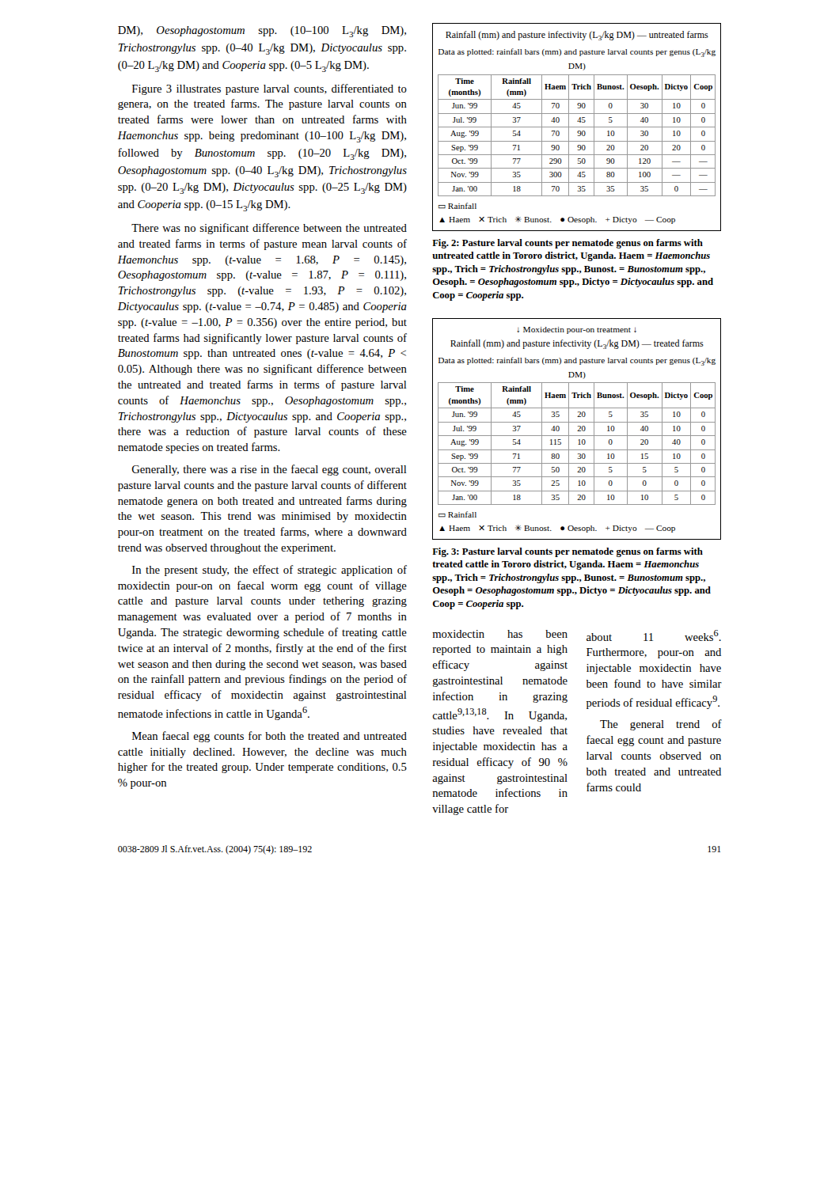DM), Oesophagostomum spp. (10–100 L3/kg DM), Trichostrongylus spp. (0–40 L3/kg DM), Dictyocaulus spp. (0–20 L3/kg DM) and Cooperia spp. (0–5 L3/kg DM).
Figure 3 illustrates pasture larval counts, differentiated to genera, on the treated farms. The pasture larval counts on treated farms were lower than on untreated farms with Haemonchus spp. being predominant (10–100 L3/kg DM), followed by Bunostomum spp. (10–20 L3/kg DM), Oesophagostomum spp. (0–40 L3/kg DM), Trichostrongylus spp. (0–20 L3/kg DM), Dictyocaulus spp. (0–25 L3/kg DM) and Cooperia spp. (0–15 L3/kg DM).
There was no significant difference between the untreated and treated farms in terms of pasture mean larval counts of Haemonchus spp. (t-value = 1.68, P = 0.145), Oesophagostomum spp. (t-value = 1.87, P = 0.111), Trichostrongylus spp. (t-value = 1.93, P = 0.102), Dictyocaulus spp. (t-value = –0.74, P = 0.485) and Cooperia spp. (t-value = –1.00, P = 0.356) over the entire period, but treated farms had significantly lower pasture larval counts of Bunostomum spp. than untreated ones (t-value = 4.64, P < 0.05). Although there was no significant difference between the untreated and treated farms in terms of pasture larval counts of Haemonchus spp., Oesophagostomum spp., Trichostrongylus spp., Dictyocaulus spp. and Cooperia spp., there was a reduction of pasture larval counts of these nematode species on treated farms.
Generally, there was a rise in the faecal egg count, overall pasture larval counts and the pasture larval counts of different nematode genera on both treated and untreated farms during the wet season. This trend was minimised by moxidectin pour-on treatment on the treated farms, where a downward trend was observed throughout the experiment.
In the present study, the effect of strategic application of moxidectin pour-on on faecal worm egg count of village cattle and pasture larval counts under tethering grazing management was evaluated over a period of 7 months in Uganda. The strategic deworming schedule of treating cattle twice at an interval of 2 months, firstly at the end of the first wet season and then during the second wet season, was based on the rainfall pattern and previous findings on the period of residual efficacy of moxidectin against gastrointestinal nematode infections in cattle in Uganda6.
Mean faecal egg counts for both the treated and untreated cattle initially declined. However, the decline was much higher for the treated group. Under temperate conditions, 0.5 % pour-on
Rainfall (mm) and pasture infectivity (L3/kg DM) — untreated farms
Data as plotted: rainfall bars (mm) and pasture larval counts per genus (L 3 /kg DM)
| Time (months) | Rainfall (mm) | Haem | Trich | Bunost. | Oesoph. | Dictyo | Coop |
| --- | --- | --- | --- | --- | --- | --- | --- |
| Jun. '99 | 45 | 70 | 90 | 0 | 30 | 10 | 0 |
| Jul. '99 | 37 | 40 | 45 | 5 | 40 | 10 | 0 |
| Aug. '99 | 54 | 70 | 90 | 10 | 30 | 10 | 0 |
| Sep. '99 | 71 | 90 | 90 | 20 | 20 | 20 | 0 |
| Oct. '99 | 77 | 290 | 50 | 90 | 120 | — | — |
| Nov. '99 | 35 | 300 | 45 | 80 | 100 | — | — |
| Jan. '00 | 18 | 70 | 35 | 35 | 35 | 0 | — |
▭ Rainfall
▲ Haem ✕ Trich ✳ Bunost. ● Oesoph. + Dictyo — Coop
Fig. 2: Pasture larval counts per nematode genus on farms with untreated cattle in Tororo district, Uganda. Haem = Haemonchus spp., Trich = Trichostrongylus spp., Bunost. = Bunostomum spp., Oesoph. = Oesophagostomum spp., Dictyo = Dictyocaulus spp. and Coop = Cooperia spp.
↓ Moxidectin pour-on treatment ↓
Rainfall (mm) and pasture infectivity (L3/kg DM) — treated farms
Data as plotted: rainfall bars (mm) and pasture larval counts per genus (L 3 /kg DM)
| Time (months) | Rainfall (mm) | Haem | Trich | Bunost. | Oesoph. | Dictyo | Coop |
| --- | --- | --- | --- | --- | --- | --- | --- |
| Jun. '99 | 45 | 35 | 20 | 5 | 35 | 10 | 0 |
| Jul. '99 | 37 | 40 | 20 | 10 | 40 | 10 | 0 |
| Aug. '99 | 54 | 115 | 10 | 0 | 20 | 40 | 0 |
| Sep. '99 | 71 | 80 | 30 | 10 | 15 | 10 | 0 |
| Oct. '99 | 77 | 50 | 20 | 5 | 5 | 5 | 0 |
| Nov. '99 | 35 | 25 | 10 | 0 | 0 | 0 | 0 |
| Jan. '00 | 18 | 35 | 20 | 10 | 10 | 5 | 0 |
▭ Rainfall
▲ Haem ✕ Trich ✳ Bunost. ● Oesoph. + Dictyo — Coop
Fig. 3: Pasture larval counts per nematode genus on farms with treated cattle in Tororo district, Uganda. Haem = Haemonchus spp., Trich = Trichostrongylus spp., Bunost. = Bunostomum spp., Oesoph = Oesophagostomum spp., Dictyo = Dictyocaulus spp. and Coop = Cooperia spp.
moxidectin has been reported to maintain a high efficacy against gastrointestinal nematode infection in grazing cattle9,13,18. In Uganda, studies have revealed that injectable moxidectin has a residual efficacy of 90 % against gastrointestinal nematode infections in village cattle for
about 11 weeks6. Furthermore, pour-on and injectable moxidectin have been found to have similar periods of residual efficacy9.
The general trend of faecal egg count and pasture larval counts observed on both treated and untreated farms could
0038-2809 Jl S.Afr.vet.Ass. (2004) 75(4): 189–192
191